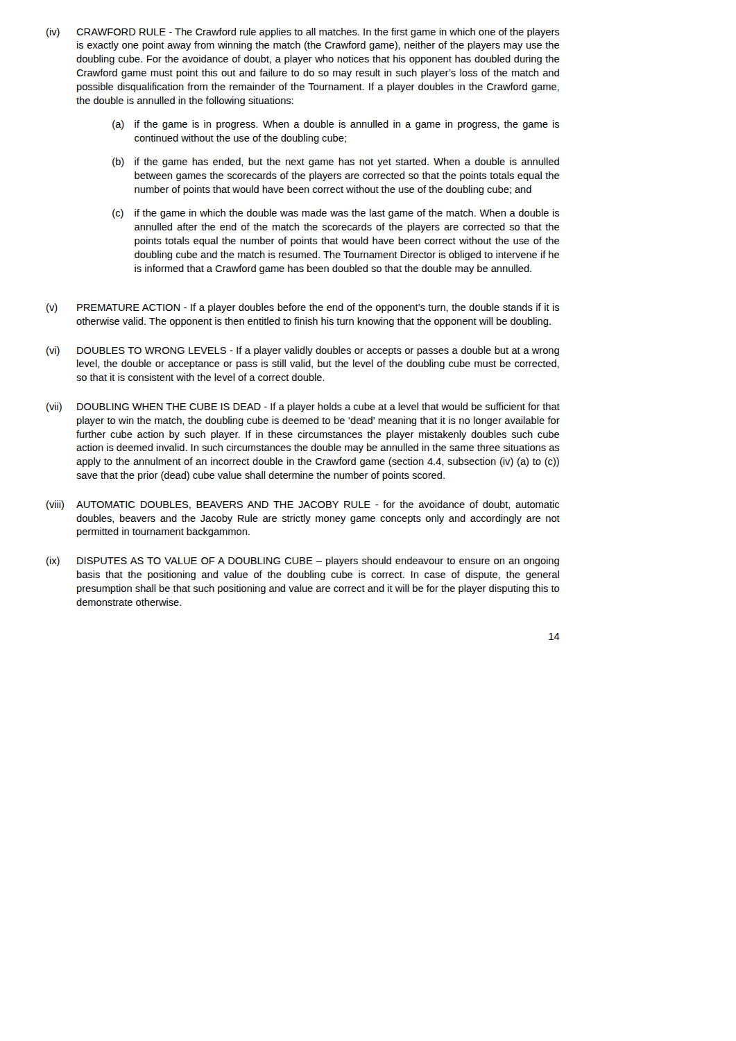(iv)
CRAWFORD RULE - The Crawford rule applies to all matches. In the first game in which one of the players is exactly one point away from winning the match (the Crawford game), neither of the players may use the doubling cube. For the avoidance of doubt, a player who notices that his opponent has doubled during the Crawford game must point this out and failure to do so may result in such player’s loss of the match and possible disqualification from the remainder of the Tournament. If a player doubles in the Crawford game, the double is annulled in the following situations:
(a) if the game is in progress. When a double is annulled in a game in progress, the game is continued without the use of the doubling cube;
(b) if the game has ended, but the next game has not yet started. When a double is annulled between games the scorecards of the players are corrected so that the points totals equal the number of points that would have been correct without the use of the doubling cube; and
(c) if the game in which the double was made was the last game of the match. When a double is annulled after the end of the match the scorecards of the players are corrected so that the points totals equal the number of points that would have been correct without the use of the doubling cube and the match is resumed. The Tournament Director is obliged to intervene if he is informed that a Crawford game has been doubled so that the double may be annulled.
(v)
PREMATURE ACTION - If a player doubles before the end of the opponent’s turn, the double stands if it is otherwise valid. The opponent is then entitled to finish his turn knowing that the opponent will be doubling.
(vi)
DOUBLES TO WRONG LEVELS - If a player validly doubles or accepts or passes a double but at a wrong level, the double or acceptance or pass is still valid, but the level of the doubling cube must be corrected, so that it is consistent with the level of a correct double.
(vii)
DOUBLING WHEN THE CUBE IS DEAD - If a player holds a cube at a level that would be sufficient for that player to win the match, the doubling cube is deemed to be ‘dead’ meaning that it is no longer available for further cube action by such player. If in these circumstances the player mistakenly doubles such cube action is deemed invalid. In such circumstances the double may be annulled in the same three situations as apply to the annulment of an incorrect double in the Crawford game (section 4.4, subsection (iv) (a) to (c)) save that the prior (dead) cube value shall determine the number of points scored.
(viii)
AUTOMATIC DOUBLES, BEAVERS AND THE JACOBY RULE - for the avoidance of doubt, automatic doubles, beavers and the Jacoby Rule are strictly money game concepts only and accordingly are not permitted in tournament backgammon.
(ix)
DISPUTES AS TO VALUE OF A DOUBLING CUBE – players should endeavour to ensure on an ongoing basis that the positioning and value of the doubling cube is correct. In case of dispute, the general presumption shall be that such positioning and value are correct and it will be for the player disputing this to demonstrate otherwise.
14